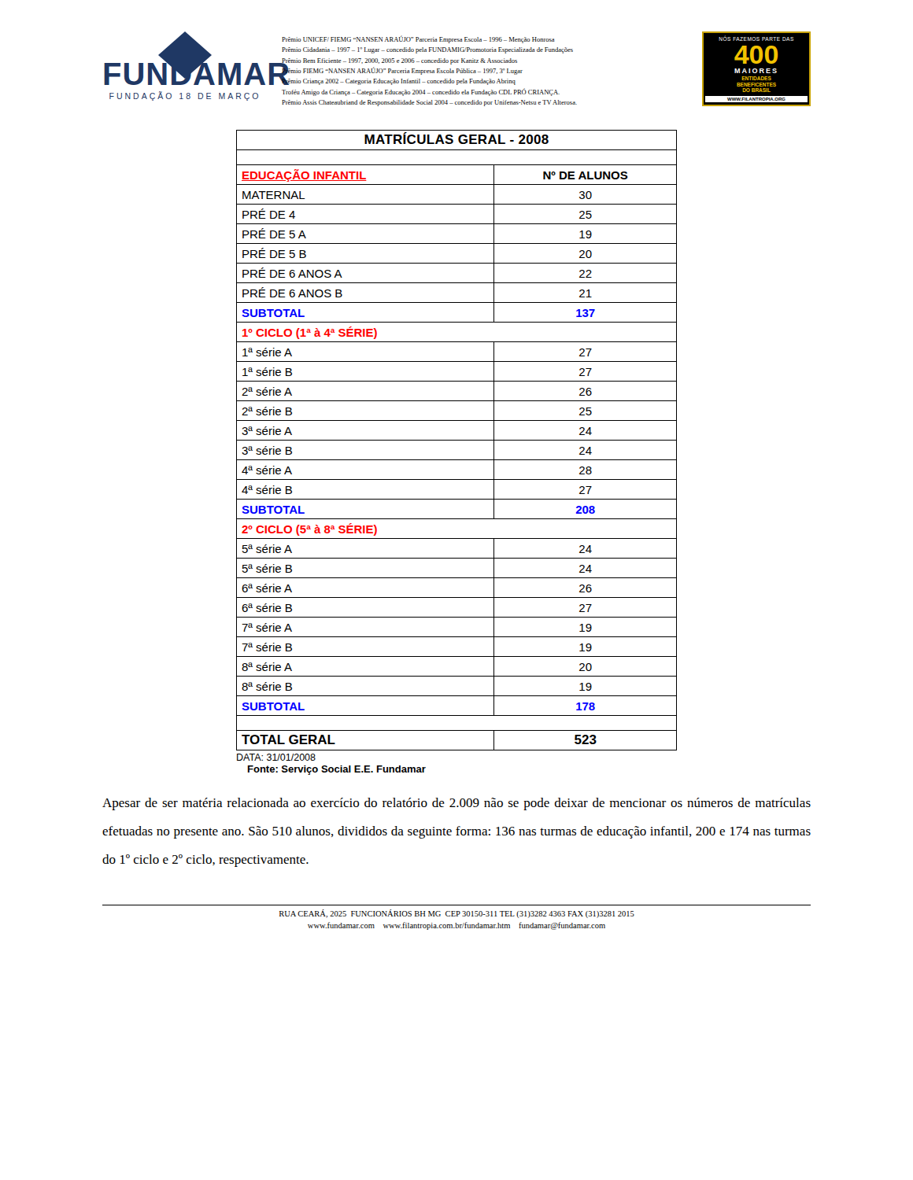FUNDAMAR
FUNDAÇÃO 18 DE MARÇO
Prêmio UNICEF/ FIEMG “NANSEN ARAÚJO” Parceria Empresa Escola – 1996 – Menção Honrosa
Prêmio Cidadania – 1997 – 1º Lugar – concedido pela FUNDAMIG/Promotoria Especializada de Fundações
Prêmio Bem Eficiente – 1997, 2000, 2005 e 2006 – concedido por Kanitz & Associados
Prêmio FIEMG “NANSEN ARAÚJO” Parceria Empresa Escola Pública – 1997, 3º Lugar
Prêmio Criança 2002 – Categoria Educação Infantil – concedido pela Fundação Abrinq
Troféu Amigo da Criança – Categoria Educação 2004 – concedido ela Fundação CDL PRÓ CRIANÇA.
Prêmio Assis Chateaubriand de Responsabilidade Social 2004 – concedido por Unifenas-Netsu e TV Alterosa.
NÓS FAZEMOS PARTE DAS
400
MAIORES
ENTIDADES
BENEFICENTES
DO BRASIL
WWW.FILANTROPIA.ORG
| MATRÍCULAS GERAL - 2008 |
| EDUCAÇÃO INFANTIL | Nº DE ALUNOS |
| MATERNAL | 30 |
| PRÉ DE 4 | 25 |
| PRÉ DE 5 A | 19 |
| PRÉ DE 5 B | 20 |
| PRÉ DE 6 ANOS A | 22 |
| PRÉ DE 6 ANOS B | 21 |
| SUBTOTAL | 137 |
| 1º CICLO (1ª à 4ª SÉRIE) |
| 1ª série A | 27 |
| 1ª série B | 27 |
| 2ª série A | 26 |
| 2ª série B | 25 |
| 3ª série A | 24 |
| 3ª série B | 24 |
| 4ª série A | 28 |
| 4ª série B | 27 |
| SUBTOTAL | 208 |
| 2º CICLO (5ª à 8ª SÉRIE) |
| 5ª série A | 24 |
| 5ª série B | 24 |
| 6ª série A | 26 |
| 6ª série B | 27 |
| 7ª série A | 19 |
| 7ª série B | 19 |
| 8ª série A | 20 |
| 8ª série B | 19 |
| SUBTOTAL | 178 |
| TOTAL GERAL | 523 |
DATA: 31/01/2008
Fonte: Serviço Social E.E. Fundamar
Apesar de ser matéria relacionada ao exercício do relatório de 2.009 não se pode deixar de mencionar os números de matrículas efetuadas no presente ano. São 510 alunos, divididos da seguinte forma: 136 nas turmas de educação infantil, 200 e 174 nas turmas do 1º ciclo e 2º ciclo, respectivamente.
RUA CEARÁ, 2025 FUNCIONÁRIOS BH MG CEP 30150-311 TEL (31)3282 4363 FAX (31)3281 2015
www.fundamar.com www.filantropia.com.br/fundamar.htm fundamar@fundamar.com